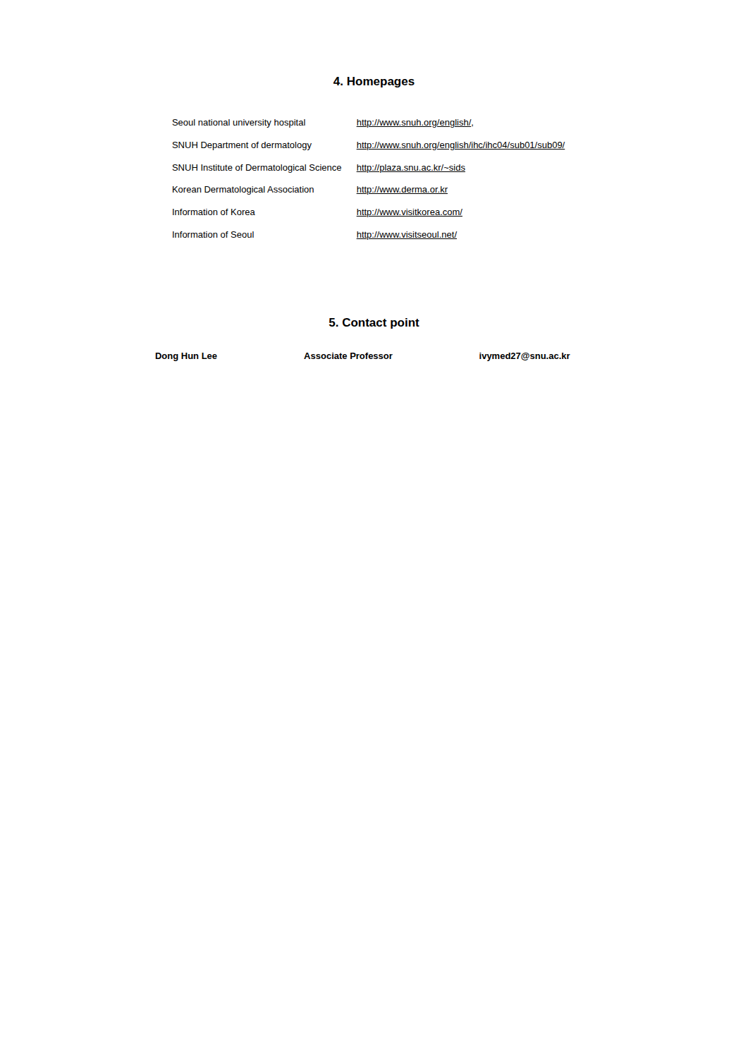4. Homepages
| Seoul national university hospital | http://www.snuh.org/english/ , |
| SNUH Department of dermatology | http://www.snuh.org/english/ihc/ihc04/sub01/sub09/ |
| SNUH Institute of Dermatological Science | http://plaza.snu.ac.kr/~sids |
| Korean Dermatological Association | http://www.derma.or.kr |
| Information of Korea | http://www.visitkorea.com/ |
| Information of Seoul | http://www.visitseoul.net/ |
5. Contact point
| Dong Hun Lee | Associate Professor | ivymed27@snu.ac.kr |